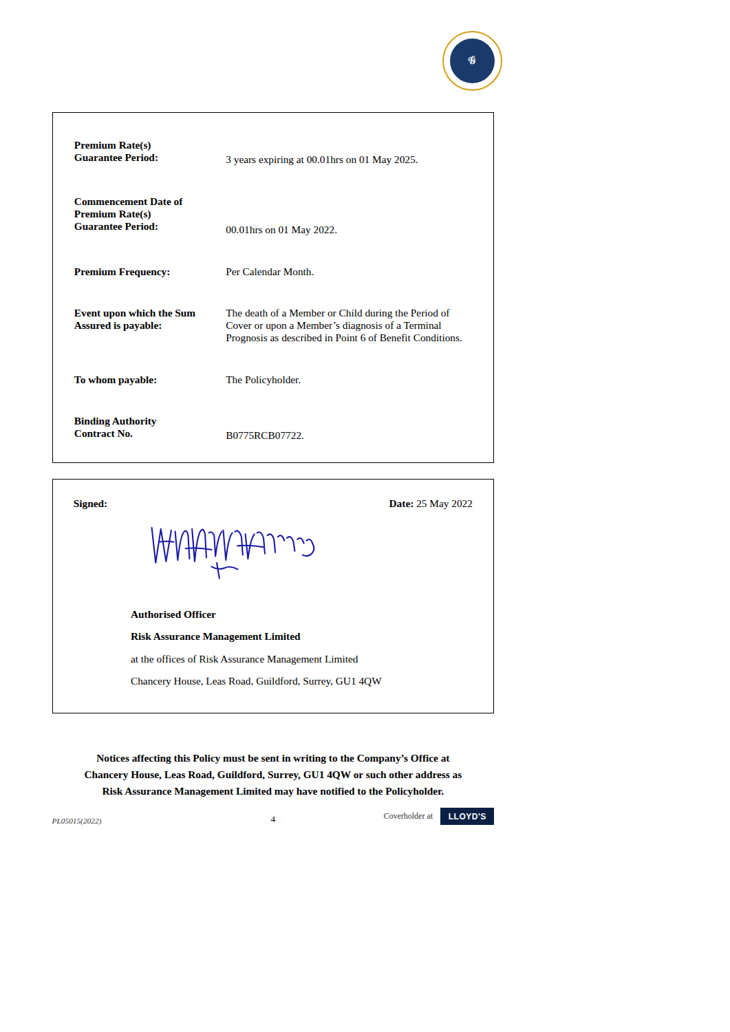𝒢
| Premium Rate(s) Guarantee Period: | 3 years expiring at 00.01hrs on 01 May 2025. |
| Commencement Date of Premium Rate(s) Guarantee Period: | 00.01hrs on 01 May 2022. |
| Premium Frequency: | Per Calendar Month. |
| Event upon which the Sum Assured is payable: | The death of a Member or Child during the Period of Cover or upon a Member’s diagnosis of a Terminal Prognosis as described in Point 6 of Benefit Conditions. |
| To whom payable: | The Policyholder. |
| Binding Authority Contract No. | B0775RCB07722. |
Signed: Date: 25 May 2022
Authorised Officer
Risk Assurance Management Limited
at the offices of Risk Assurance Management Limited
Chancery House, Leas Road, Guildford, Surrey, GU1 4QW
Notices affecting this Policy must be sent in writing to the Company’s Office at
Chancery House, Leas Road, Guildford, Surrey, GU1 4QW or such other address as
Risk Assurance Management Limited may have notified to the Policyholder.
PL05015(2022)
4
Coverholder at LLOYD'S